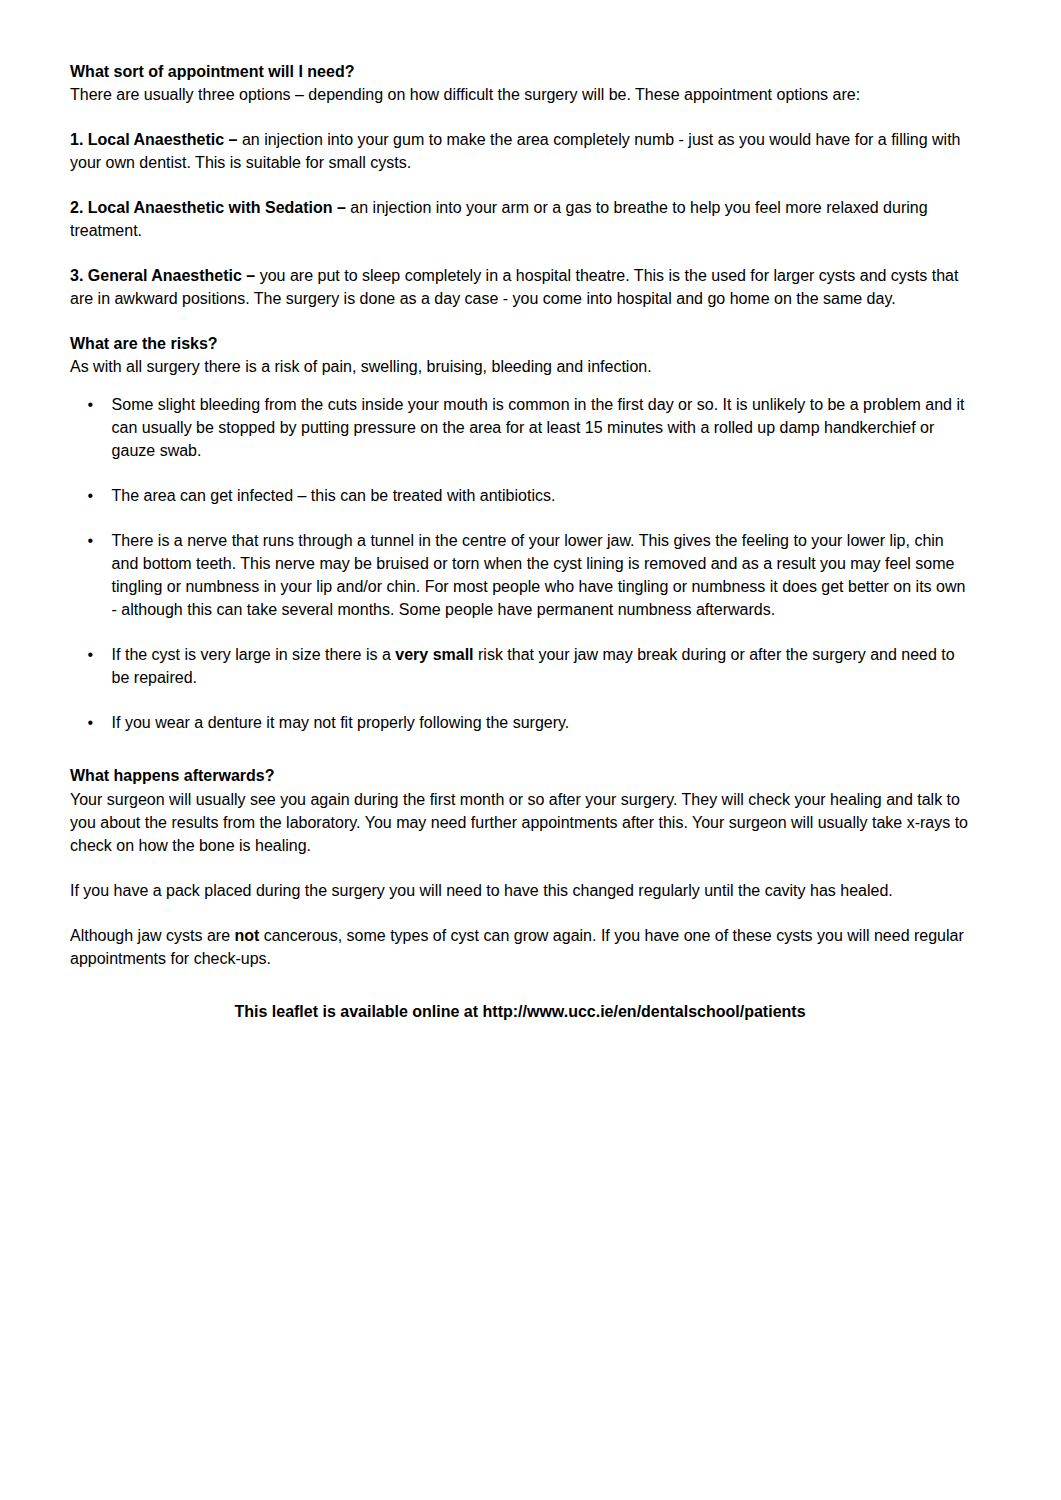What sort of appointment will I need?
There are usually three options – depending on how difficult the surgery will be. These appointment options are:
1. Local Anaesthetic – an injection into your gum to make the area completely numb - just as you would have for a filling with your own dentist. This is suitable for small cysts.
2. Local Anaesthetic with Sedation – an injection into your arm or a gas to breathe to help you feel more relaxed during treatment.
3. General Anaesthetic – you are put to sleep completely in a hospital theatre. This is the used for larger cysts and cysts that are in awkward positions. The surgery is done as a day case - you come into hospital and go home on the same day.
What are the risks?
As with all surgery there is a risk of pain, swelling, bruising, bleeding and infection.
Some slight bleeding from the cuts inside your mouth is common in the first day or so. It is unlikely to be a problem and it can usually be stopped by putting pressure on the area for at least 15 minutes with a rolled up damp handkerchief or gauze swab.
The area can get infected – this can be treated with antibiotics.
There is a nerve that runs through a tunnel in the centre of your lower jaw. This gives the feeling to your lower lip, chin and bottom teeth. This nerve may be bruised or torn when the cyst lining is removed and as a result you may feel some tingling or numbness in your lip and/or chin. For most people who have tingling or numbness it does get better on its own - although this can take several months. Some people have permanent numbness afterwards.
If the cyst is very large in size there is a very small risk that your jaw may break during or after the surgery and need to be repaired.
If you wear a denture it may not fit properly following the surgery.
What happens afterwards?
Your surgeon will usually see you again during the first month or so after your surgery. They will check your healing and talk to you about the results from the laboratory. You may need further appointments after this. Your surgeon will usually take x-rays to check on how the bone is healing.
If you have a pack placed during the surgery you will need to have this changed regularly until the cavity has healed.
Although jaw cysts are not cancerous, some types of cyst can grow again. If you have one of these cysts you will need regular appointments for check-ups.
This leaflet is available online at http://www.ucc.ie/en/dentalschool/patients